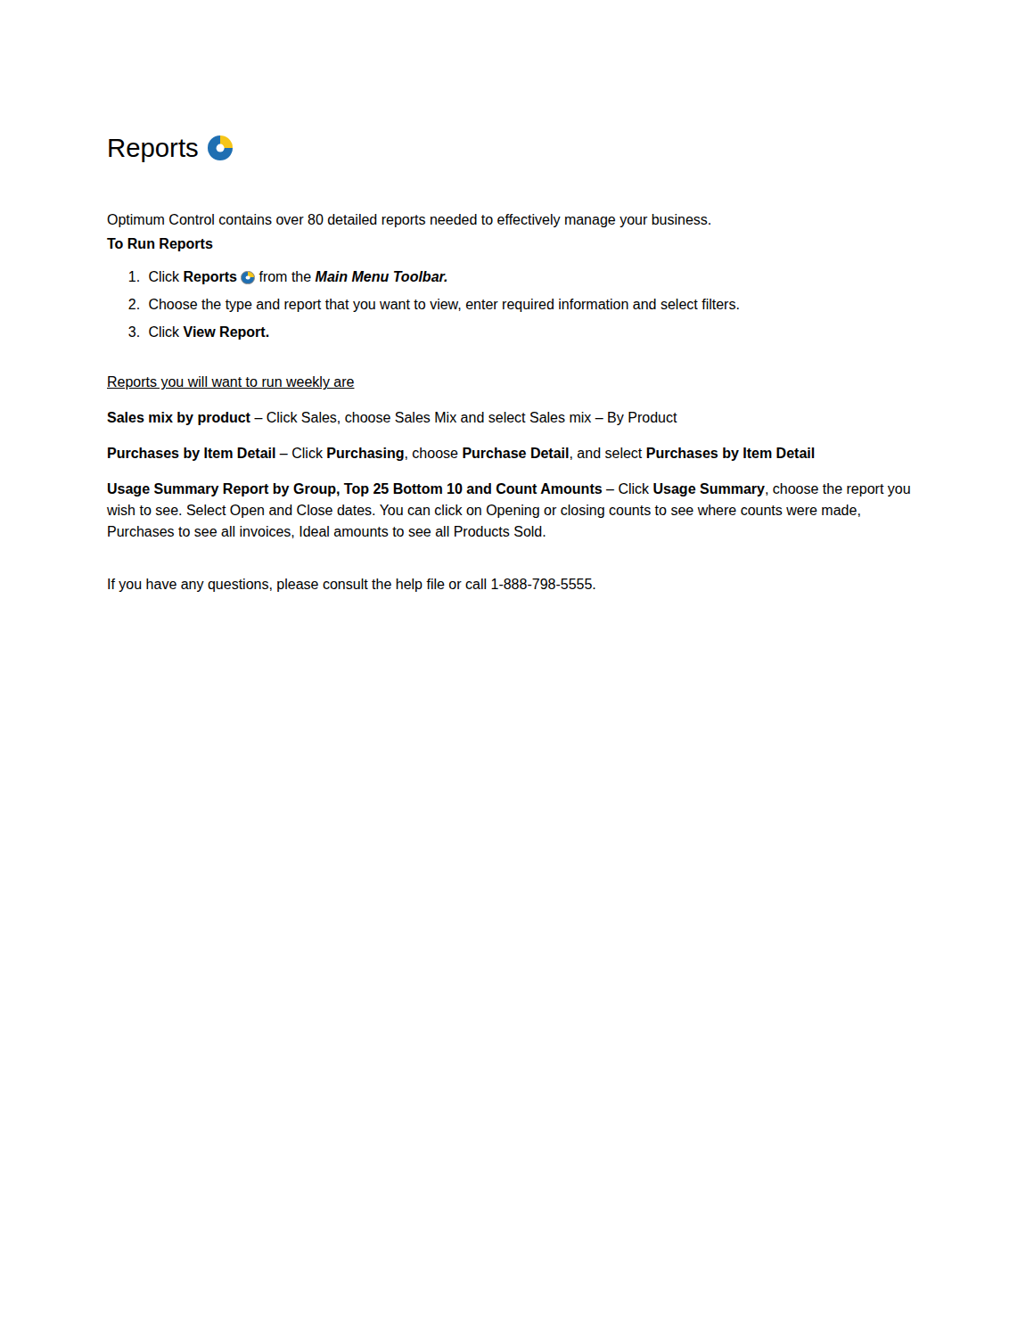Reports
Optimum Control contains over 80 detailed reports needed to effectively manage your business.
To Run Reports
Click Reports from the Main Menu Toolbar.
Choose the type and report that you want to view, enter required information and select filters.
Click View Report.
Reports you will want to run weekly are
Sales mix by product – Click Sales, choose Sales Mix and select Sales mix – By Product
Purchases by Item Detail – Click Purchasing, choose Purchase Detail, and select Purchases by Item Detail
Usage Summary Report by Group, Top 25 Bottom 10 and Count Amounts – Click Usage Summary, choose the report you wish to see. Select Open and Close dates. You can click on Opening or closing counts to see where counts were made, Purchases to see all invoices, Ideal amounts to see all Products Sold.
If you have any questions, please consult the help file or call 1-888-798-5555.